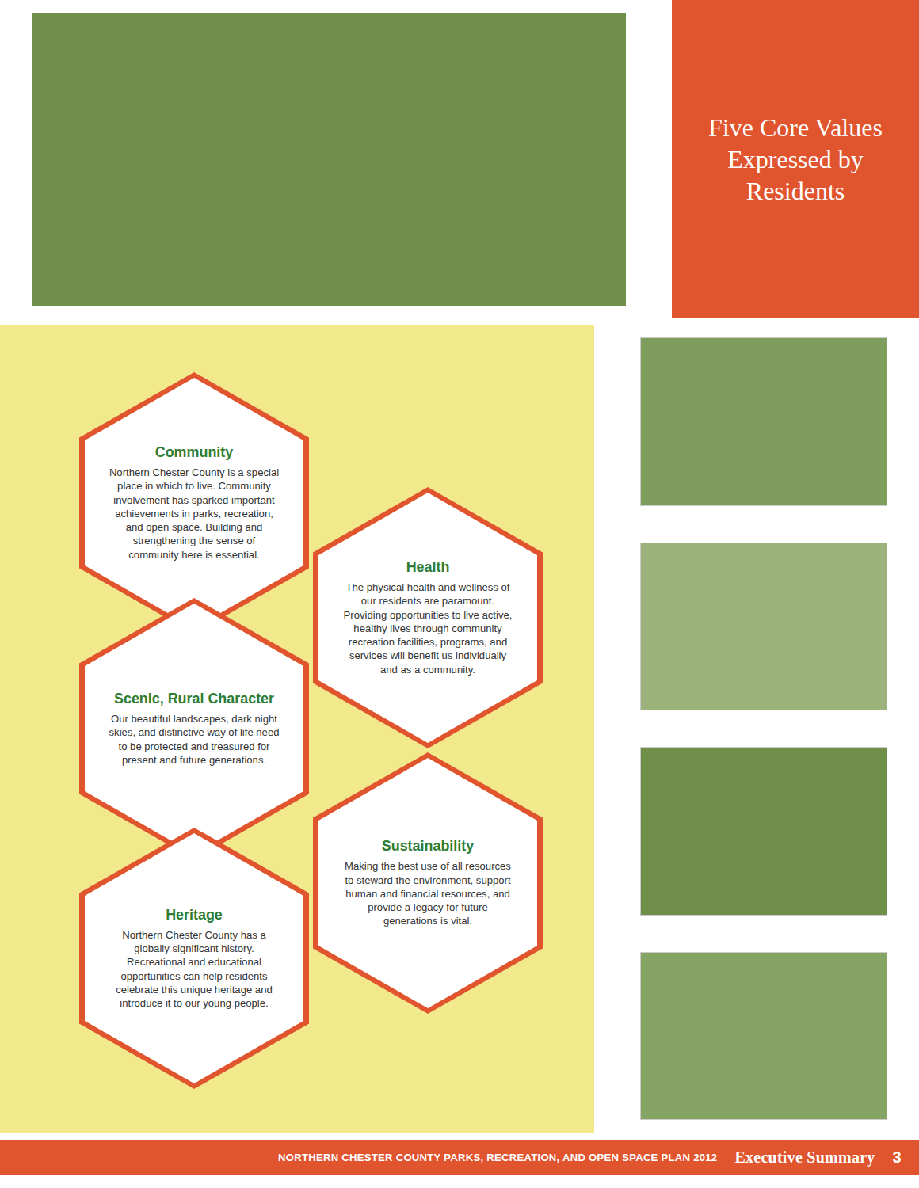Community picnic outside a historic stone building
Five Core Values
Expressed by Residents
Community
Northern Chester County is a special place in which to live. Community involvement has sparked important achievements in parks, recreation, and open space. Building and strengthening the sense of community here is essential.
Health
The physical health and wellness of our residents are paramount. Providing opportunities to live active, healthy lives through community recreation facilities, programs, and services will benefit us individually and as a community.
Scenic, Rural Character
Our beautiful landscapes, dark night skies, and distinctive way of life need to be protected and treasured for present and future generations.
Sustainability
Making the best use of all resources to steward the environment, support human and financial resources, and provide a legacy for future generations is vital.
Heritage
Northern Chester County has a globally significant history. Recreational and educational opportunities can help residents celebrate this unique heritage and introduce it to our young people.
NORTHERN CHESTER COUNTY PARKS, RECREATION, AND OPEN SPACE PLAN 2012 Executive Summary 3